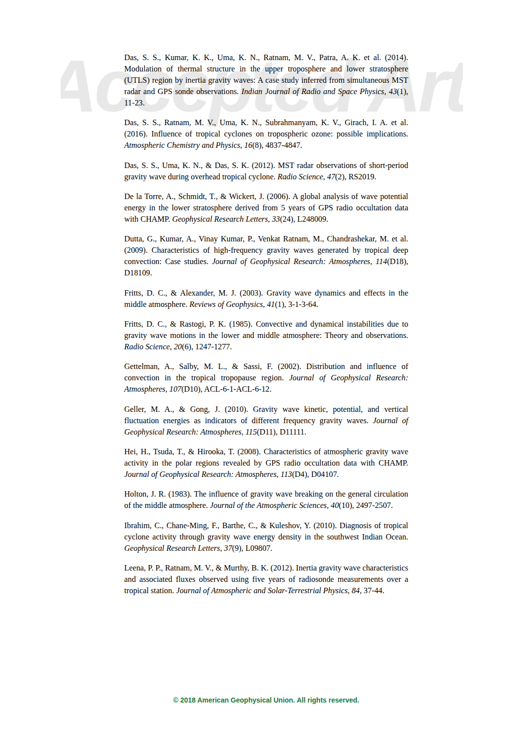Accepted Article
Das, S. S., Kumar, K. K., Uma, K. N., Ratnam, M. V., Patra, A. K. et al. (2014). Modulation of thermal structure in the upper troposphere and lower stratosphere (UTLS) region by inertia gravity waves: A case study inferred from simultaneous MST radar and GPS sonde observations. Indian Journal of Radio and Space Physics, 43(1), 11-23.
Das, S. S., Ratnam, M. V., Uma, K. N., Subrahmanyam, K. V., Girach, I. A. et al. (2016). Influence of tropical cyclones on tropospheric ozone: possible implications. Atmospheric Chemistry and Physics, 16(8), 4837-4847.
Das, S. S., Uma, K. N., & Das, S. K. (2012). MST radar observations of short-period gravity wave during overhead tropical cyclone. Radio Science, 47(2), RS2019.
De la Torre, A., Schmidt, T., & Wickert, J. (2006). A global analysis of wave potential energy in the lower stratosphere derived from 5 years of GPS radio occultation data with CHAMP. Geophysical Research Letters, 33(24), L248009.
Dutta, G., Kumar, A., Vinay Kumar, P., Venkat Ratnam, M., Chandrashekar, M. et al. (2009). Characteristics of high-frequency gravity waves generated by tropical deep convection: Case studies. Journal of Geophysical Research: Atmospheres, 114(D18), D18109.
Fritts, D. C., & Alexander, M. J. (2003). Gravity wave dynamics and effects in the middle atmosphere. Reviews of Geophysics, 41(1), 3-1-3-64.
Fritts, D. C., & Rastogi, P. K. (1985). Convective and dynamical instabilities due to gravity wave motions in the lower and middle atmosphere: Theory and observations. Radio Science, 20(6), 1247-1277.
Gettelman, A., Salby, M. L., & Sassi, F. (2002). Distribution and influence of convection in the tropical tropopause region. Journal of Geophysical Research: Atmospheres, 107(D10), ACL-6-1-ACL-6-12.
Geller, M. A., & Gong, J. (2010). Gravity wave kinetic, potential, and vertical fluctuation energies as indicators of different frequency gravity waves. Journal of Geophysical Research: Atmospheres, 115(D11), D11111.
Hei, H., Tsuda, T., & Hirooka, T. (2008). Characteristics of atmospheric gravity wave activity in the polar regions revealed by GPS radio occultation data with CHAMP. Journal of Geophysical Research: Atmospheres, 113(D4), D04107.
Holton, J. R. (1983). The influence of gravity wave breaking on the general circulation of the middle atmosphere. Journal of the Atmospheric Sciences, 40(10), 2497-2507.
Ibrahim, C., Chane-Ming, F., Barthe, C., & Kuleshov, Y. (2010). Diagnosis of tropical cyclone activity through gravity wave energy density in the southwest Indian Ocean. Geophysical Research Letters, 37(9), L09807.
Leena, P. P., Ratnam, M. V., & Murthy, B. K. (2012). Inertia gravity wave characteristics and associated fluxes observed using five years of radiosonde measurements over a tropical station. Journal of Atmospheric and Solar-Terrestrial Physics, 84, 37-44.
© 2018 American Geophysical Union. All rights reserved.